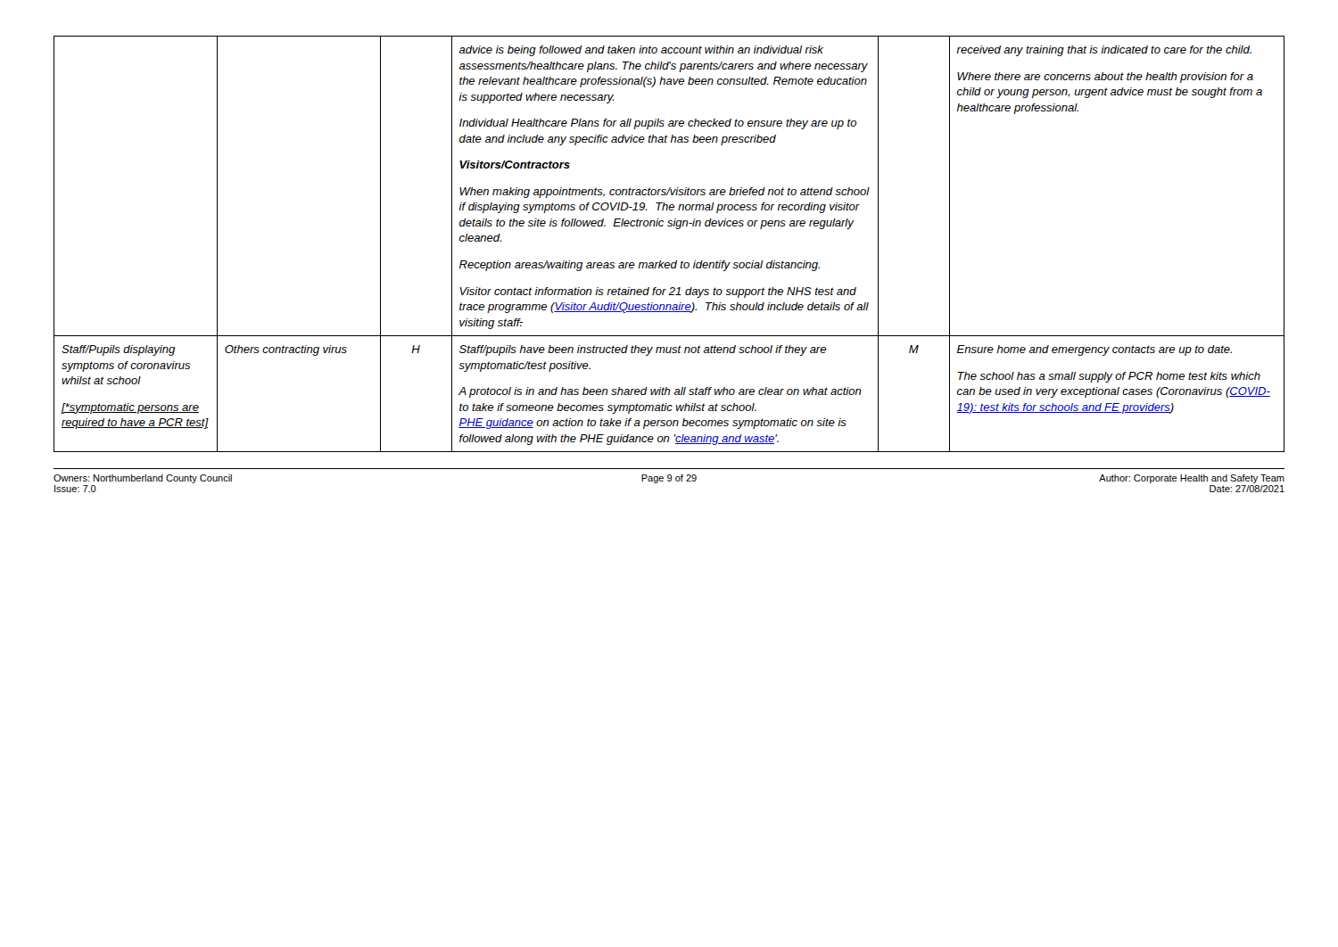| | | | advice is being followed and taken into account within an individual risk assessments/healthcare plans. The child's parents/carers and where necessary the relevant healthcare professional(s) have been consulted. Remote education is supported where necessary. Individual Healthcare Plans for all pupils are checked to ensure they are up to date and include any specific advice that has been prescribed Visitors/Contractors When making appointments, contractors/visitors are briefed not to attend school if displaying symptoms of COVID-19. The normal process for recording visitor details to the site is followed. Electronic sign-in devices or pens are regularly cleaned. Reception areas/waiting areas are marked to identify social distancing. Visitor contact information is retained for 21 days to support the NHS test and trace programme ( Visitor Audit/Questionnaire ). This should include details of all visiting staff . | | received any training that is indicated to care for the child. Where there are concerns about the health provision for a child or young person, urgent advice must be sought from a healthcare professional. |
| Staff/Pupils displaying symptoms of coronavirus whilst at school [*symptomatic persons are required to have a PCR test] | Others contracting virus | H | Staff/pupils have been instructed they must not attend school if they are symptomatic/test positive. A protocol is in and has been shared with all staff who are clear on what action to take if someone becomes symptomatic whilst at school. PHE guidance on action to take if a person becomes symptomatic on site is followed along with the PHE guidance on ' cleaning and waste '. | M | Ensure home and emergency contacts are up to date. The school has a small supply of PCR home test kits which can be used in very exceptional cases (Coronavirus ( COVID-19): test kits for schools and FE providers ) |
| Owners: Northumberland County Council Issue: 7.0 | Page 9 of 29 | Author: Corporate Health and Safety Team Date: 27/08/2021 |